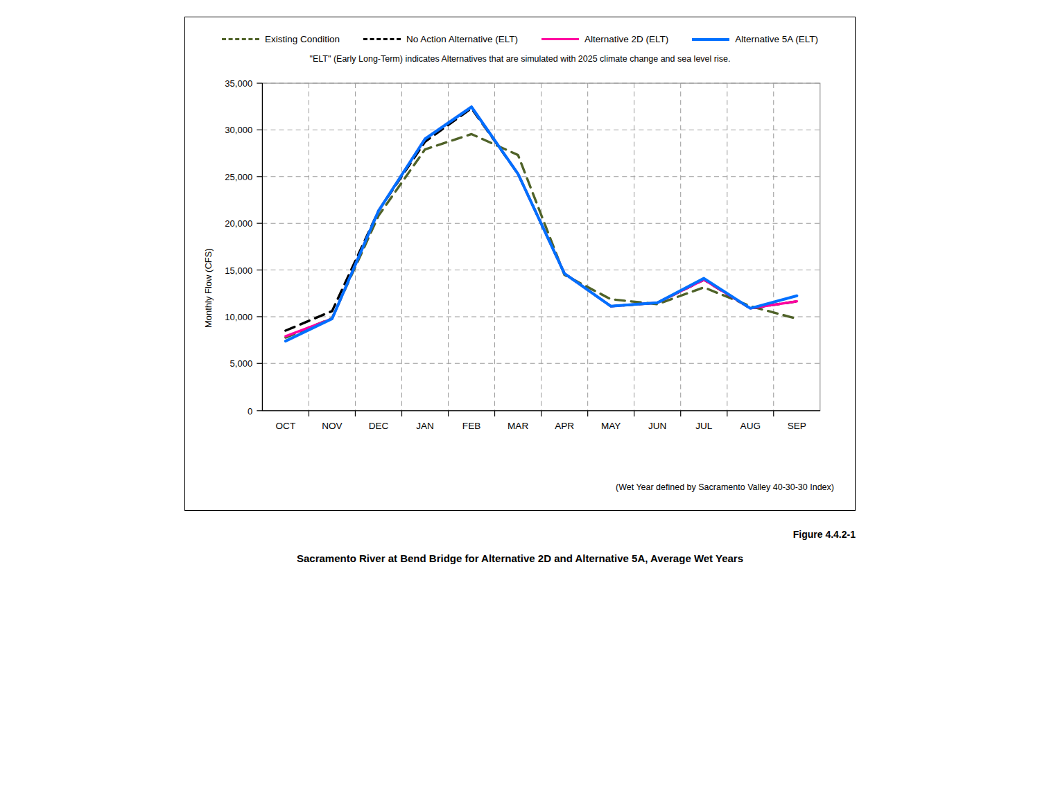Existing Condition No Action Alternative (ELT) Alternative 2D (ELT) Alternative 5A (ELT)
"ELT" (Early Long-Term) indicates Alternatives that are simulated with 2025 climate change and sea level rise.
Monthly Flow (CFS)
35,000 30,000 25,000 20,000 15,000 10,000 5,000 0 OCT NOV DEC JAN FEB MAR APR MAY JUN JUL AUG SEP
(Wet Year defined by Sacramento Valley 40-30-30 Index)
Figure 4.4.2-1
Sacramento River at Bend Bridge for Alternative 2D and Alternative 5A, Average Wet Years